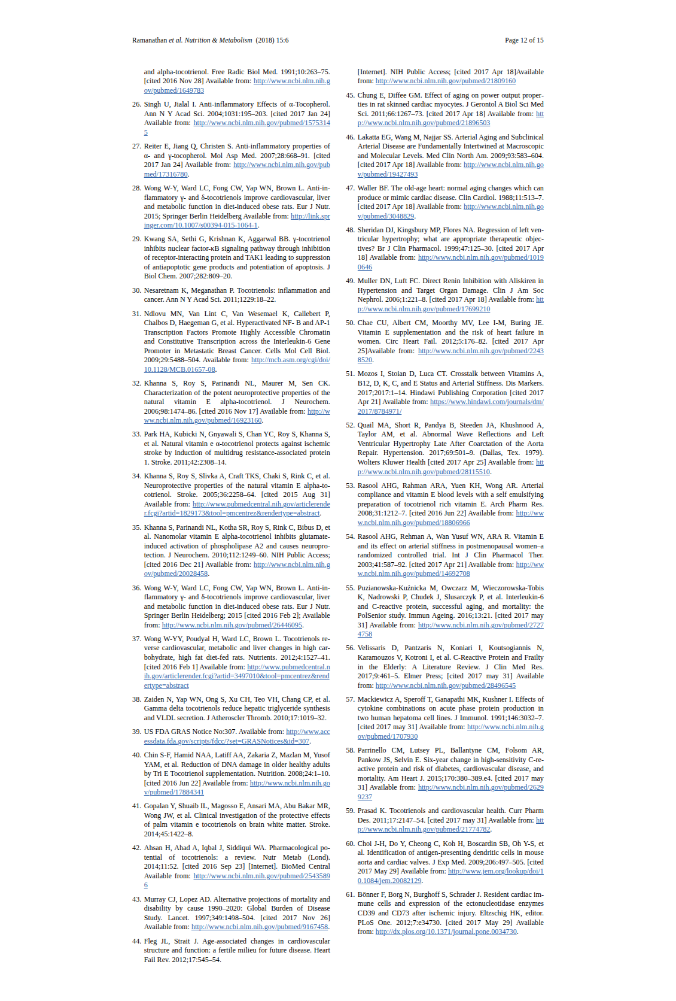Ramanathan et al. Nutrition & Metabolism (2018) 15:6
Page 12 of 15
and alpha-tocotrienol. Free Radic Biol Med. 1991;10:263–75. [cited 2016 Nov 28] Available from: http://www.ncbi.nlm.nih.gov/pubmed/1649783
26. Singh U, Jialal I. Anti-inflammatory Effects of α-Tocopherol. Ann N Y Acad Sci. 2004;1031:195–203. [cited 2017 Jan 24] Available from: http://www.ncbi.nlm.nih.gov/pubmed/15753145
27. Reiter E, Jiang Q, Christen S. Anti-inflammatory properties of α- and γ-tocopherol. Mol Asp Med. 2007;28:668–91. [cited 2017 Jan 24] Available from: http://www.ncbi.nlm.nih.gov/pubmed/17316780.
28. Wong W-Y, Ward LC, Fong CW, Yap WN, Brown L. Anti-inflammatory γ- and δ-tocotrienols improve cardiovascular, liver and metabolic function in diet-induced obese rats. Eur J Nutr. 2015; Springer Berlin Heidelberg Available from: http://link.springer.com/10.1007/s00394-015-1064-1.
29. Kwang SA, Sethi G, Krishnan K, Aggarwal BB. γ-tocotrienol inhibits nuclear factor-κB signaling pathway through inhibition of receptor-interacting protein and TAK1 leading to suppression of antiapoptotic gene products and potentiation of apoptosis. J Biol Chem. 2007;282:809–20.
30. Nesaretnam K, Meganathan P. Tocotrienols: inflammation and cancer. Ann N Y Acad Sci. 2011;1229:18–22.
31. Ndlovu MN, Van Lint C, Van Wesemael K, Callebert P, Chalbos D, Haegeman G, et al. Hyperactivated NF- B and AP-1 Transcription Factors Promote Highly Accessible Chromatin and Constitutive Transcription across the Interleukin-6 Gene Promoter in Metastatic Breast Cancer. Cells Mol Cell Biol. 2009;29:5488–504. Available from: http://mcb.asm.org/cgi/doi/10.1128/MCB.01657-08.
32. Khanna S, Roy S, Parinandi NL, Maurer M, Sen CK. Characterization of the potent neuroprotective properties of the natural vitamin E alpha-tocotrienol. J Neurochem. 2006;98:1474–86. [cited 2016 Nov 17] Available from: http://www.ncbi.nlm.nih.gov/pubmed/16923160.
33. Park HA, Kubicki N, Gnyawali S, Chan YC, Roy S, Khanna S, et al. Natural vitamin e α-tocotrienol protects against ischemic stroke by induction of multidrug resistance-associated protein 1. Stroke. 2011;42:2308–14.
34. Khanna S, Roy S, Slivka A, Craft TKS, Chaki S, Rink C, et al. Neuroprotective properties of the natural vitamin E alpha-tocotrienol. Stroke. 2005;36:2258–64. [cited 2015 Aug 31] Available from: http://www.pubmedcentral.nih.gov/articlerender.fcgi?artid=1829173&tool=pmcentrez&rendertype=abstract.
35. Khanna S, Parinandi NL, Kotha SR, Roy S, Rink C, Bibus D, et al. Nanomolar vitamin E alpha-tocotrienol inhibits glutamate-induced activation of phospholipase A2 and causes neuroprotection. J Neurochem. 2010;112:1249–60. NIH Public Access; [cited 2016 Dec 21] Available from: http://www.ncbi.nlm.nih.gov/pubmed/20028458.
36. Wong W-Y, Ward LC, Fong CW, Yap WN, Brown L. Anti-inflammatory γ- and δ-tocotrienols improve cardiovascular, liver and metabolic function in diet-induced obese rats. Eur J Nutr. Springer Berlin Heidelberg; 2015 [cited 2016 Feb 2]; Available from: http://www.ncbi.nlm.nih.gov/pubmed/26446095.
37. Wong W-YY, Poudyal H, Ward LC, Brown L. Tocotrienols reverse cardiovascular, metabolic and liver changes in high carbohydrate, high fat diet-fed rats. Nutrients. 2012;4:1527–41. [cited 2016 Feb 1] Available from: http://www.pubmedcentral.nih.gov/articlerender.fcgi?artid=3497010&tool=pmcentrez&rendertype=abstract
38. Zaiden N, Yap WN, Ong S, Xu CH, Teo VH, Chang CP, et al. Gamma delta tocotrienols reduce hepatic triglyceride synthesis and VLDL secretion. J Atheroscler Thromb. 2010;17:1019–32.
39. US FDA GRAS Notice No:307. Available from: http://www.accessdata.fda.gov/scripts/fdcc/?set=GRASNotices&id=307.
40. Chin S-F, Hamid NAA, Latiff AA, Zakaria Z, Mazlan M, Yusof YAM, et al. Reduction of DNA damage in older healthy adults by Tri E Tocotrienol supplementation. Nutrition. 2008;24:1–10. [cited 2016 Jun 22] Available from: http://www.ncbi.nlm.nih.gov/pubmed/17884341
41. Gopalan Y, Shuaib IL, Magosso E, Ansari MA, Abu Bakar MR, Wong JW, et al. Clinical investigation of the protective effects of palm vitamin e tocotrienols on brain white matter. Stroke. 2014;45:1422–8.
42. Ahsan H, Ahad A, Iqbal J, Siddiqui WA. Pharmacological potential of tocotrienols: a review. Nutr Metab (Lond). 2014;11:52. [cited 2016 Sep 23] [Internet]. BioMed Central Available from: http://www.ncbi.nlm.nih.gov/pubmed/25435896
43. Murray CJ, Lopez AD. Alternative projections of mortality and disability by cause 1990–2020: Global Burden of Disease Study. Lancet. 1997;349:1498–504. [cited 2017 Nov 26] Available from: http://www.ncbi.nlm.nih.gov/pubmed/9167458.
44. Fleg JL, Strait J. Age-associated changes in cardiovascular structure and function: a fertile milieu for future disease. Heart Fail Rev. 2012;17:545–54.
[Internet]. NIH Public Access; [cited 2017 Apr 18]Available from: http://www.ncbi.nlm.nih.gov/pubmed/21809160
45. Chung E, Diffee GM. Effect of aging on power output properties in rat skinned cardiac myocytes. J Gerontol A Biol Sci Med Sci. 2011;66:1267–73. [cited 2017 Apr 18] Available from: http://www.ncbi.nlm.nih.gov/pubmed/21896503
46. Lakatta EG, Wang M, Najjar SS. Arterial Aging and Subclinical Arterial Disease are Fundamentally Intertwined at Macroscopic and Molecular Levels. Med Clin North Am. 2009;93:583–604. [cited 2017 Apr 18] Available from: http://www.ncbi.nlm.nih.gov/pubmed/19427493
47. Waller BF. The old-age heart: normal aging changes which can produce or mimic cardiac disease. Clin Cardiol. 1988;11:513–7. [cited 2017 Apr 18] Available from: http://www.ncbi.nlm.nih.gov/pubmed/3048829.
48. Sheridan DJ, Kingsbury MP, Flores NA. Regression of left ventricular hypertrophy; what are appropriate therapeutic objectives? Br J Clin Pharmacol. 1999;47:125–30. [cited 2017 Apr 18] Available from: http://www.ncbi.nlm.nih.gov/pubmed/10190646
49. Muller DN, Luft FC. Direct Renin Inhibition with Aliskiren in Hypertension and Target Organ Damage. Clin J Am Soc Nephrol. 2006;1:221–8. [cited 2017 Apr 18] Available from: http://www.ncbi.nlm.nih.gov/pubmed/17699210
50. Chae CU, Albert CM, Moorthy MV, Lee I-M, Buring JE. Vitamin E supplementation and the risk of heart failure in women. Circ Heart Fail. 2012;5:176–82. [cited 2017 Apr 25]Available from: http://www.ncbi.nlm.nih.gov/pubmed/22438520.
51. Mozos I, Stoian D, Luca CT. Crosstalk between Vitamins A, B12, D, K, C, and E Status and Arterial Stiffness. Dis Markers. 2017;2017:1–14. Hindawi Publishing Corporation [cited 2017 Apr 21] Available from: https://www.hindawi.com/journals/dm/2017/8784971/
52. Quail MA, Short R, Pandya B, Steeden JA, Khushnood A, Taylor AM, et al. Abnormal Wave Reflections and Left Ventricular Hypertrophy Late After Coarctation of the Aorta Repair. Hypertension. 2017;69:501–9. (Dallas, Tex. 1979). Wolters Kluwer Health [cited 2017 Apr 25] Available from: http://www.ncbi.nlm.nih.gov/pubmed/28115510.
53. Rasool AHG, Rahman ARA, Yuen KH, Wong AR. Arterial compliance and vitamin E blood levels with a self emulsifying preparation of tocotrienol rich vitamin E. Arch Pharm Res. 2008;31:1212–7. [cited 2016 Jun 22] Available from: http://www.ncbi.nlm.nih.gov/pubmed/18806966
54. Rasool AHG, Rehman A, Wan Yusuf WN, ARA R. Vitamin E and its effect on arterial stiffness in postmenopausal women–a randomized controlled trial. Int J Clin Pharmacol Ther. 2003;41:587–92. [cited 2017 Apr 21] Available from: http://www.ncbi.nlm.nih.gov/pubmed/14692708
55. Puzianowska-Kuźnicka M, Owczarz M, Wieczorowska-Tobis K, Nadrowski P, Chudek J, Slusarczyk P, et al. Interleukin-6 and C-reactive protein, successful aging, and mortality: the PolSenior study. Immun Ageing. 2016;13:21. [cited 2017 may 31] Available from: http://www.ncbi.nlm.nih.gov/pubmed/27274758
56. Velissaris D, Pantzaris N, Koniari I, Koutsogiannis N, Karamouzos V, Kotroni I, et al. C-Reactive Protein and Frailty in the Elderly: A Literature Review. J Clin Med Res. 2017;9:461–5. Elmer Press; [cited 2017 may 31] Available from: http://www.ncbi.nlm.nih.gov/pubmed/28496545
57. Mackiewicz A, Speroff T, Ganapathi MK, Kushner I. Effects of cytokine combinations on acute phase protein production in two human hepatoma cell lines. J Immunol. 1991;146:3032–7. [cited 2017 may 31] Available from: http://www.ncbi.nlm.nih.gov/pubmed/1707930
58. Parrinello CM, Lutsey PL, Ballantyne CM, Folsom AR, Pankow JS, Selvin E. Six-year change in high-sensitivity C-reactive protein and risk of diabetes, cardiovascular disease, and mortality. Am Heart J. 2015;170:380–389.e4. [cited 2017 may 31] Available from: http://www.ncbi.nlm.nih.gov/pubmed/26299237
59. Prasad K. Tocotrienols and cardiovascular health. Curr Pharm Des. 2011;17:2147–54. [cited 2017 may 31] Available from: http://www.ncbi.nlm.nih.gov/pubmed/21774782.
60. Choi J-H, Do Y, Cheong C, Koh H, Boscardin SB, Oh Y-S, et al. Identification of antigen-presenting dendritic cells in mouse aorta and cardiac valves. J Exp Med. 2009;206:497–505. [cited 2017 May 29] Available from: http://www.jem.org/lookup/doi/10.1084/jem.20082129.
61. Bönner F, Borg N, Burghoff S, Schrader J. Resident cardiac immune cells and expression of the ectonucleotidase enzymes CD39 and CD73 after ischemic injury. Eltzschig HK, editor. PLoS One. 2012;7:e34730. [cited 2017 May 29] Available from: http://dx.plos.org/10.1371/journal.pone.0034730.